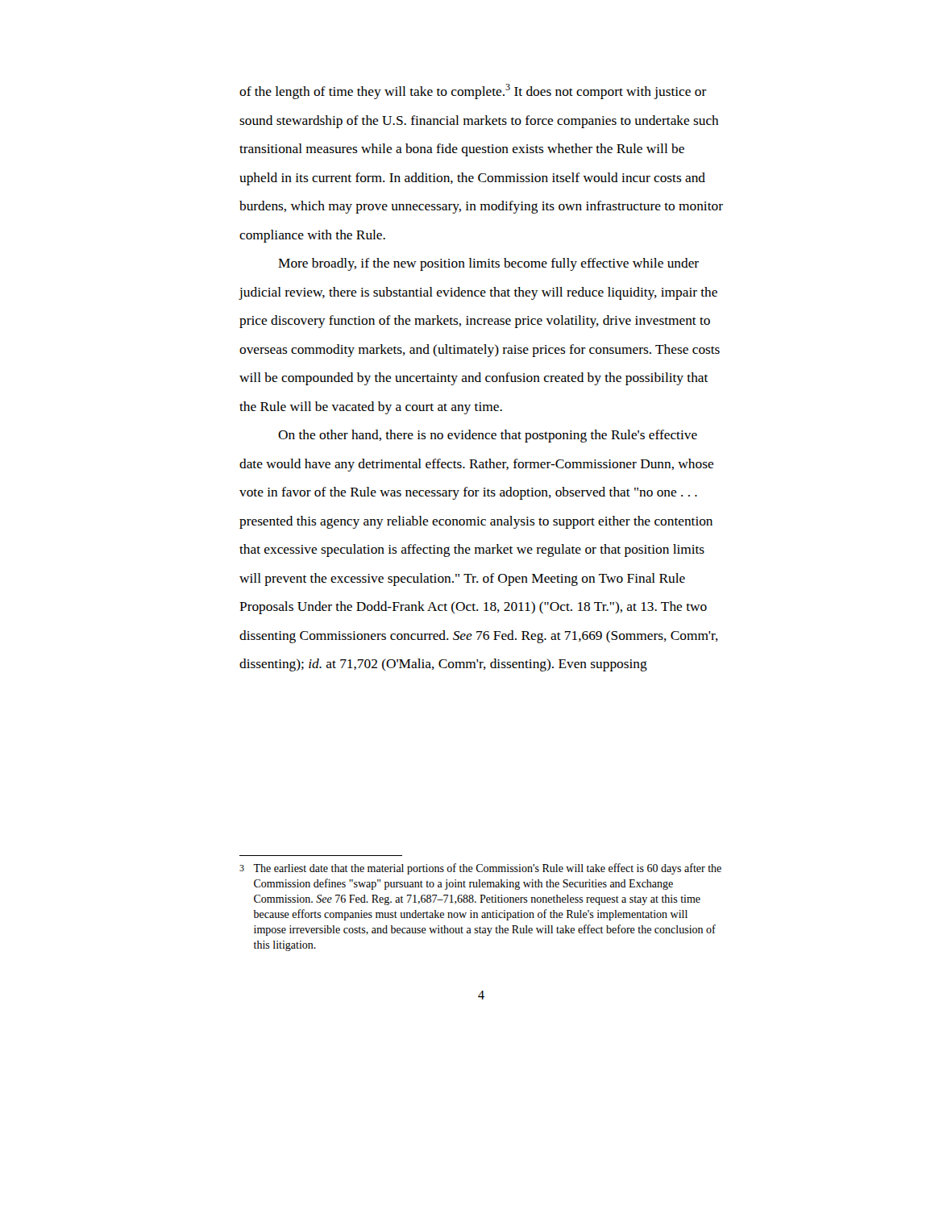of the length of time they will take to complete.3 It does not comport with justice or sound stewardship of the U.S. financial markets to force companies to undertake such transitional measures while a bona fide question exists whether the Rule will be upheld in its current form. In addition, the Commission itself would incur costs and burdens, which may prove unnecessary, in modifying its own infrastructure to monitor compliance with the Rule.
More broadly, if the new position limits become fully effective while under judicial review, there is substantial evidence that they will reduce liquidity, impair the price discovery function of the markets, increase price volatility, drive investment to overseas commodity markets, and (ultimately) raise prices for consumers. These costs will be compounded by the uncertainty and confusion created by the possibility that the Rule will be vacated by a court at any time.
On the other hand, there is no evidence that postponing the Rule's effective date would have any detrimental effects. Rather, former-Commissioner Dunn, whose vote in favor of the Rule was necessary for its adoption, observed that "no one . . . presented this agency any reliable economic analysis to support either the contention that excessive speculation is affecting the market we regulate or that position limits will prevent the excessive speculation." Tr. of Open Meeting on Two Final Rule Proposals Under the Dodd-Frank Act (Oct. 18, 2011) ("Oct. 18 Tr."), at 13. The two dissenting Commissioners concurred. See 76 Fed. Reg. at 71,669 (Sommers, Comm'r, dissenting); id. at 71,702 (O'Malia, Comm'r, dissenting). Even supposing
3 The earliest date that the material portions of the Commission's Rule will take effect is 60 days after the Commission defines "swap" pursuant to a joint rulemaking with the Securities and Exchange Commission. See 76 Fed. Reg. at 71,687–71,688. Petitioners nonetheless request a stay at this time because efforts companies must undertake now in anticipation of the Rule's implementation will impose irreversible costs, and because without a stay the Rule will take effect before the conclusion of this litigation.
4